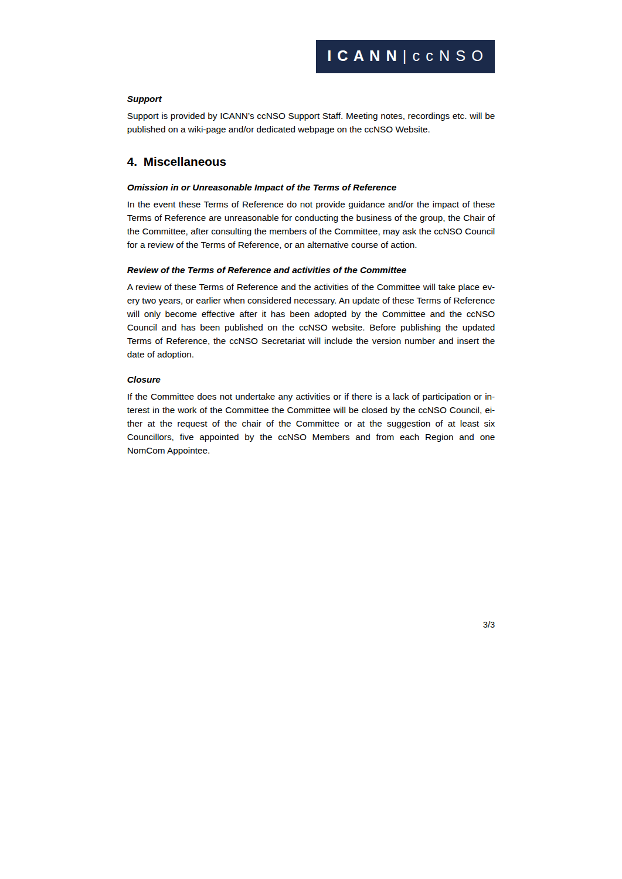I C A N N | c c N S O
Support
Support is provided by ICANN’s ccNSO Support Staff. Meeting notes, recordings etc. will be published on a wiki-page and/or dedicated webpage on the ccNSO Website.
4. Miscellaneous
Omission in or Unreasonable Impact of the Terms of Reference
In the event these Terms of Reference do not provide guidance and/or the impact of these Terms of Reference are unreasonable for conducting the business of the group, the Chair of the Committee, after consulting the members of the Committee, may ask the ccNSO Council for a review of the Terms of Reference, or an alternative course of action.
Review of the Terms of Reference and activities of the Committee
A review of these Terms of Reference and the activities of the Committee will take place every two years, or earlier when considered necessary. An update of these Terms of Reference will only become effective after it has been adopted by the Committee and the ccNSO Council and has been published on the ccNSO website. Before publishing the updated Terms of Reference, the ccNSO Secretariat will include the version number and insert the date of adoption.
Closure
If the Committee does not undertake any activities or if there is a lack of participation or interest in the work of the Committee the Committee will be closed by the ccNSO Council, either at the request of the chair of the Committee or at the suggestion of at least six Councillors, five appointed by the ccNSO Members and from each Region and one NomCom Appointee.
3/3